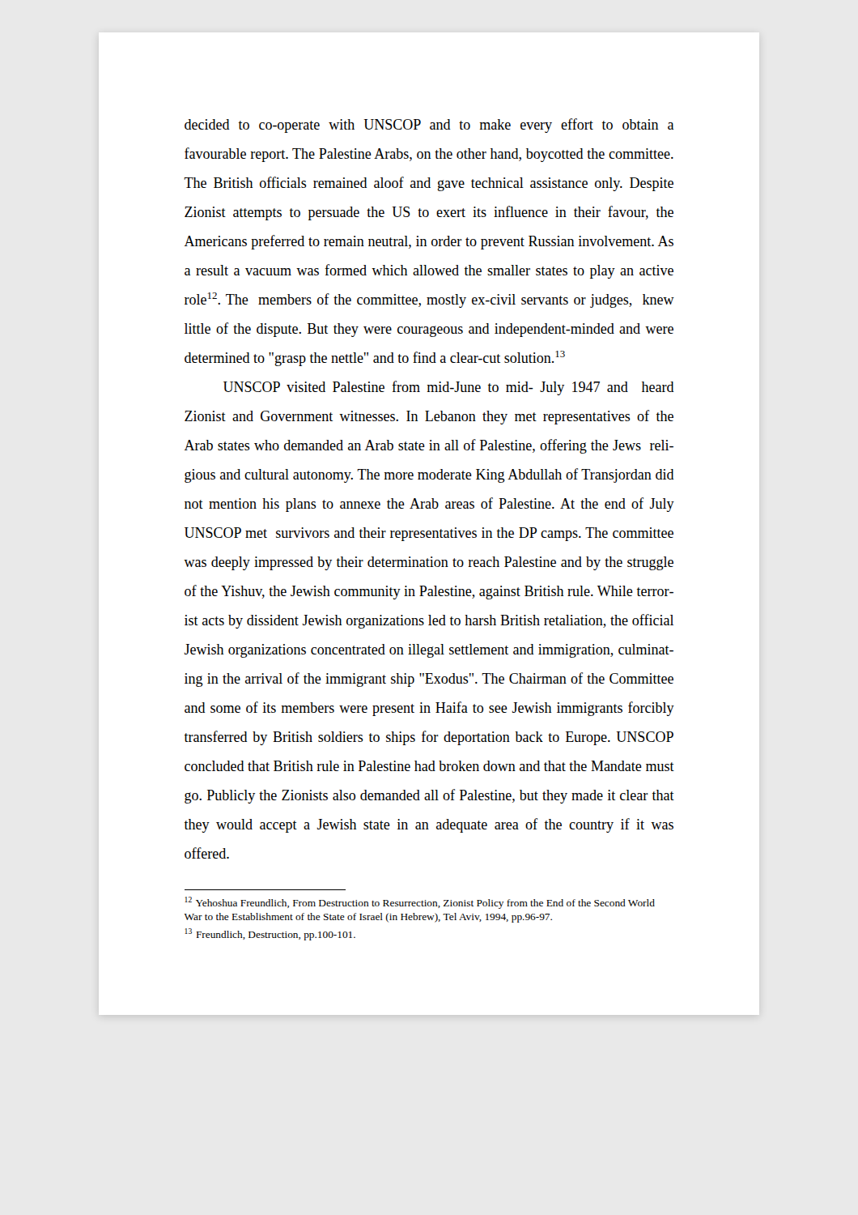decided to co-operate with UNSCOP and to make every effort to obtain a favourable report. The Palestine Arabs, on the other hand, boycotted the committee. The British officials remained aloof and gave technical assistance only. Despite Zionist attempts to persuade the US to exert its influence in their favour, the Americans preferred to remain neutral, in order to prevent Russian involvement. As a result a vacuum was formed which allowed the smaller states to play an active role12. The members of the committee, mostly ex-civil servants or judges, knew little of the dispute. But they were courageous and independent-minded and were determined to "grasp the nettle" and to find a clear-cut solution.13
UNSCOP visited Palestine from mid-June to mid- July 1947 and heard Zionist and Government witnesses. In Lebanon they met representatives of the Arab states who demanded an Arab state in all of Palestine, offering the Jews religious and cultural autonomy. The more moderate King Abdullah of Transjordan did not mention his plans to annexe the Arab areas of Palestine. At the end of July UNSCOP met survivors and their representatives in the DP camps. The committee was deeply impressed by their determination to reach Palestine and by the struggle of the Yishuv, the Jewish community in Palestine, against British rule. While terrorist acts by dissident Jewish organizations led to harsh British retaliation, the official Jewish organizations concentrated on illegal settlement and immigration, culminating in the arrival of the immigrant ship "Exodus". The Chairman of the Committee and some of its members were present in Haifa to see Jewish immigrants forcibly transferred by British soldiers to ships for deportation back to Europe. UNSCOP concluded that British rule in Palestine had broken down and that the Mandate must go. Publicly the Zionists also demanded all of Palestine, but they made it clear that they would accept a Jewish state in an adequate area of the country if it was offered.
12 Yehoshua Freundlich, From Destruction to Resurrection, Zionist Policy from the End of the Second World War to the Establishment of the State of Israel (in Hebrew), Tel Aviv, 1994, pp.96-97.
13 Freundlich, Destruction, pp.100-101.